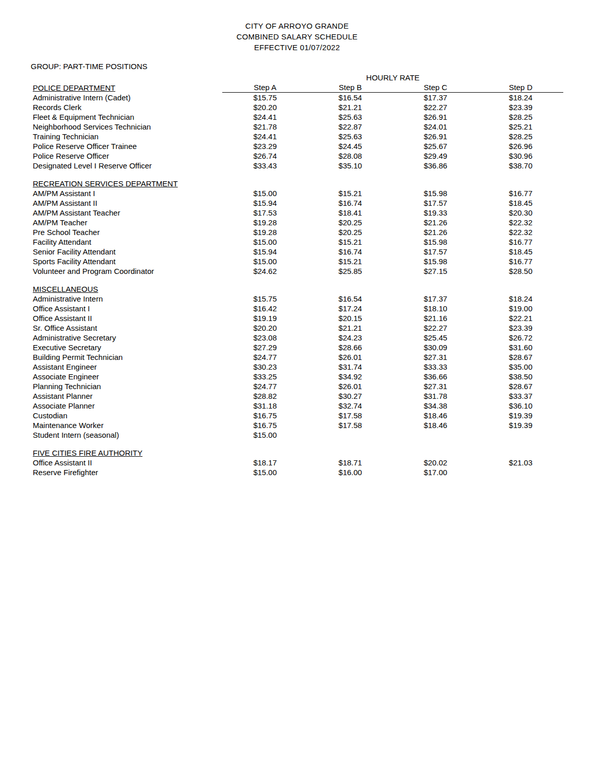CITY OF ARROYO GRANDE
COMBINED SALARY SCHEDULE
EFFECTIVE 01/07/2022
GROUP: PART-TIME POSITIONS
| | HOURLY RATE |
| POLICE DEPARTMENT | Step A | Step B | Step C | Step D |
| Administrative Intern (Cadet) | $15.75 | $16.54 | $17.37 | $18.24 |
| Records Clerk | $20.20 | $21.21 | $22.27 | $23.39 |
| Fleet & Equipment Technician | $24.41 | $25.63 | $26.91 | $28.25 |
| Neighborhood Services Technician | $21.78 | $22.87 | $24.01 | $25.21 |
| Training Technician | $24.41 | $25.63 | $26.91 | $28.25 |
| Police Reserve Officer Trainee | $23.29 | $24.45 | $25.67 | $26.96 |
| Police Reserve Officer | $26.74 | $28.08 | $29.49 | $30.96 |
| Designated Level I Reserve Officer | $33.43 | $35.10 | $36.86 | $38.70 |
| RECREATION SERVICES DEPARTMENT | | | | |
| AM/PM Assistant I | $15.00 | $15.21 | $15.98 | $16.77 |
| AM/PM Assistant II | $15.94 | $16.74 | $17.57 | $18.45 |
| AM/PM Assistant Teacher | $17.53 | $18.41 | $19.33 | $20.30 |
| AM/PM Teacher | $19.28 | $20.25 | $21.26 | $22.32 |
| Pre School Teacher | $19.28 | $20.25 | $21.26 | $22.32 |
| Facility Attendant | $15.00 | $15.21 | $15.98 | $16.77 |
| Senior Facility Attendant | $15.94 | $16.74 | $17.57 | $18.45 |
| Sports Facility Attendant | $15.00 | $15.21 | $15.98 | $16.77 |
| Volunteer and Program Coordinator | $24.62 | $25.85 | $27.15 | $28.50 |
| MISCELLANEOUS | | | | |
| Administrative Intern | $15.75 | $16.54 | $17.37 | $18.24 |
| Office Assistant I | $16.42 | $17.24 | $18.10 | $19.00 |
| Office Assistant II | $19.19 | $20.15 | $21.16 | $22.21 |
| Sr. Office Assistant | $20.20 | $21.21 | $22.27 | $23.39 |
| Administrative Secretary | $23.08 | $24.23 | $25.45 | $26.72 |
| Executive Secretary | $27.29 | $28.66 | $30.09 | $31.60 |
| Building Permit Technician | $24.77 | $26.01 | $27.31 | $28.67 |
| Assistant Engineer | $30.23 | $31.74 | $33.33 | $35.00 |
| Associate Engineer | $33.25 | $34.92 | $36.66 | $38.50 |
| Planning Technician | $24.77 | $26.01 | $27.31 | $28.67 |
| Assistant Planner | $28.82 | $30.27 | $31.78 | $33.37 |
| Associate Planner | $31.18 | $32.74 | $34.38 | $36.10 |
| Custodian | $16.75 | $17.58 | $18.46 | $19.39 |
| Maintenance Worker | $16.75 | $17.58 | $18.46 | $19.39 |
| Student Intern (seasonal) | $15.00 | | | |
| FIVE CITIES FIRE AUTHORITY | | | | |
| Office Assistant II | $18.17 | $18.71 | $20.02 | $21.03 |
| Reserve Firefighter | $15.00 | $16.00 | $17.00 | |